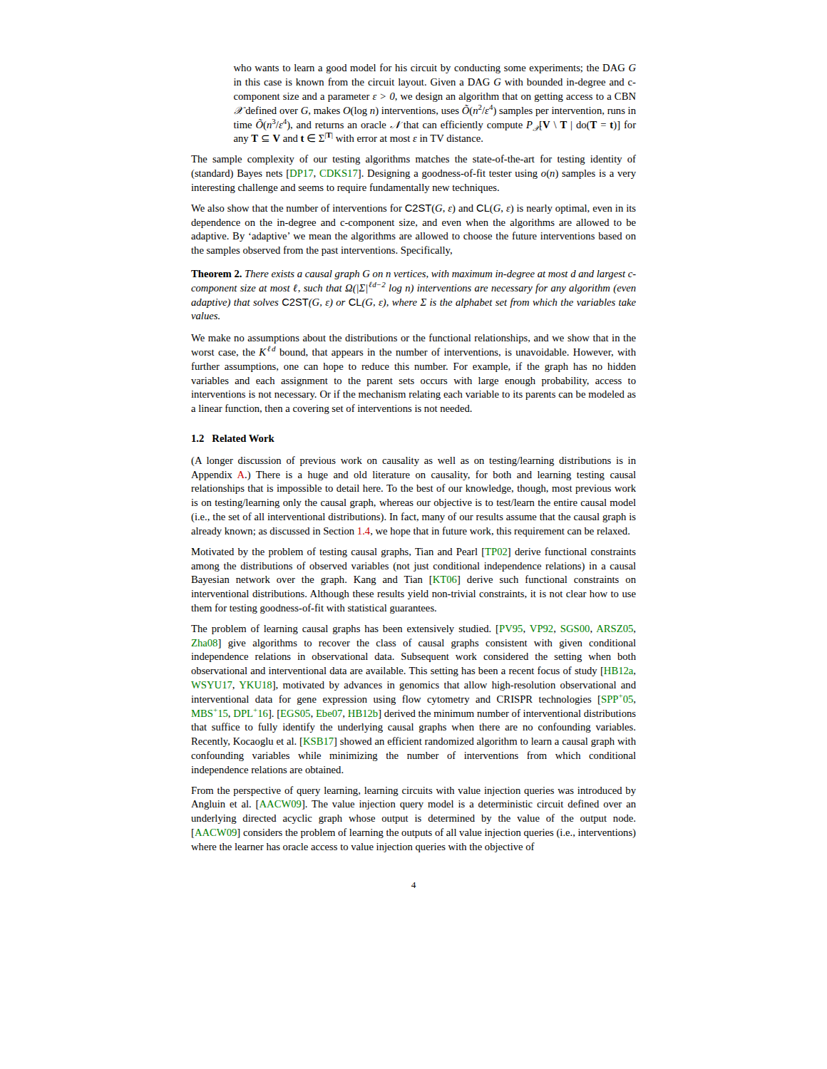who wants to learn a good model for his circuit by conducting some experiments; the DAG G in this case is known from the circuit layout. Given a DAG G with bounded in-degree and c-component size and a parameter ε > 0, we design an algorithm that on getting access to a CBN 𝒳 defined over G, makes O(log n) interventions, uses Õ(n2/ε4) samples per intervention, runs in time Õ(n3/ε4), and returns an oracle 𝒩 that can efficiently compute P𝒳[V \ T | do(T = t)] for any T ⊆ V and t ∈ Σ|T| with error at most ε in TV distance.
The sample complexity of our testing algorithms matches the state-of-the-art for testing identity of (standard) Bayes nets [DP17, CDKS17]. Designing a goodness-of-fit tester using o(n) samples is a very interesting challenge and seems to require fundamentally new techniques.
We also show that the number of interventions for C2ST(G, ε) and CL(G, ε) is nearly optimal, even in its dependence on the in-degree and c-component size, and even when the algorithms are allowed to be adaptive. By ‘adaptive’ we mean the algorithms are allowed to choose the future interventions based on the samples observed from the past interventions. Specifically,
Theorem 2. There exists a causal graph G on n vertices, with maximum in-degree at most d and largest c-component size at most ℓ, such that Ω(|Σ|ℓd−2 log n) interventions are necessary for any algorithm (even adaptive) that solves C2ST(G, ε) or CL(G, ε), where Σ is the alphabet set from which the variables take values.
We make no assumptions about the distributions or the functional relationships, and we show that in the worst case, the Kℓd bound, that appears in the number of interventions, is unavoidable. However, with further assumptions, one can hope to reduce this number. For example, if the graph has no hidden variables and each assignment to the parent sets occurs with large enough probability, access to interventions is not necessary. Or if the mechanism relating each variable to its parents can be modeled as a linear function, then a covering set of interventions is not needed.
1.2 Related Work
(A longer discussion of previous work on causality as well as on testing/learning distributions is in Appendix A.) There is a huge and old literature on causality, for both and learning testing causal relationships that is impossible to detail here. To the best of our knowledge, though, most previous work is on testing/learning only the causal graph, whereas our objective is to test/learn the entire causal model (i.e., the set of all interventional distributions). In fact, many of our results assume that the causal graph is already known; as discussed in Section 1.4, we hope that in future work, this requirement can be relaxed.
Motivated by the problem of testing causal graphs, Tian and Pearl [TP02] derive functional constraints among the distributions of observed variables (not just conditional independence relations) in a causal Bayesian network over the graph. Kang and Tian [KT06] derive such functional constraints on interventional distributions. Although these results yield non-trivial constraints, it is not clear how to use them for testing goodness-of-fit with statistical guarantees.
The problem of learning causal graphs has been extensively studied. [PV95, VP92, SGS00, ARSZ05, Zha08] give algorithms to recover the class of causal graphs consistent with given conditional independence relations in observational data. Subsequent work considered the setting when both observational and interventional data are available. This setting has been a recent focus of study [HB12a, WSYU17, YKU18], motivated by advances in genomics that allow high-resolution observational and interventional data for gene expression using flow cytometry and CRISPR technologies [SPP+05, MBS+15, DPL+16]. [EGS05, Ebe07, HB12b] derived the minimum number of interventional distributions that suffice to fully identify the underlying causal graphs when there are no confounding variables. Recently, Kocaoglu et al. [KSB17] showed an efficient randomized algorithm to learn a causal graph with confounding variables while minimizing the number of interventions from which conditional independence relations are obtained.
From the perspective of query learning, learning circuits with value injection queries was introduced by Angluin et al. [AACW09]. The value injection query model is a deterministic circuit defined over an underlying directed acyclic graph whose output is determined by the value of the output node. [AACW09] considers the problem of learning the outputs of all value injection queries (i.e., interventions) where the learner has oracle access to value injection queries with the objective of
4